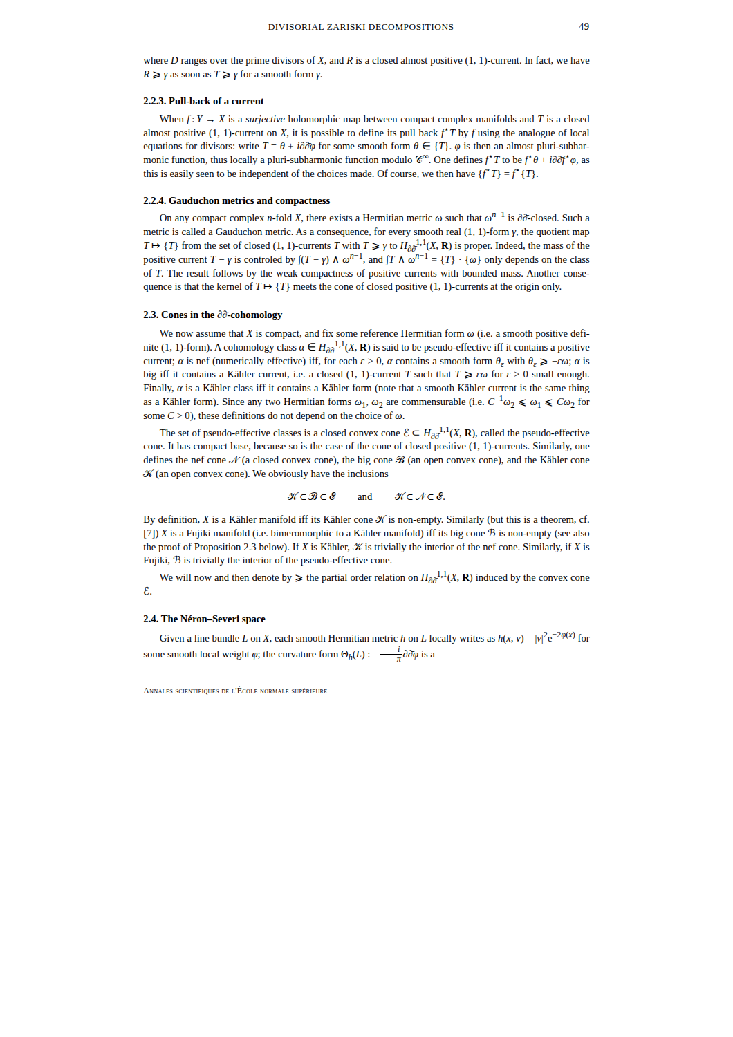DIVISORIAL ZARISKI DECOMPOSITIONS 49
where D ranges over the prime divisors of X, and R is a closed almost positive (1, 1)-current. In fact, we have R ⩾ γ as soon as T ⩾ γ for a smooth form γ.
2.2.3. Pull-back of a current
When f : Y → X is a surjective holomorphic map between compact complex manifolds and T is a closed almost positive (1, 1)-current on X, it is possible to define its pull back f⋆T by f using the analogue of local equations for divisors: write T = θ + i∂∂̄φ for some smooth form θ ∈ {T}. φ is then an almost pluri-subharmonic function, thus locally a pluri-subharmonic function modulo 𝒞∞. One defines f⋆T to be f⋆θ + i∂∂̄f⋆φ, as this is easily seen to be independent of the choices made. Of course, we then have {f⋆T} = f⋆{T}.
2.2.4. Gauduchon metrics and compactness
On any compact complex n-fold X, there exists a Hermitian metric ω such that ωn−1 is ∂∂̄-closed. Such a metric is called a Gauduchon metric. As a consequence, for every smooth real (1, 1)-form γ, the quotient map T ↦ {T} from the set of closed (1, 1)-currents T with T ⩾ γ to H∂∂̄1,1(X, R) is proper. Indeed, the mass of the positive current T − γ is controled by ∫(T − γ) ∧ ωn−1, and ∫T ∧ ωn−1 = {T} · {ω} only depends on the class of T. The result follows by the weak compactness of positive currents with bounded mass. Another consequence is that the kernel of T ↦ {T} meets the cone of closed positive (1, 1)-currents at the origin only.
2.3. Cones in the ∂∂̄-cohomology
We now assume that X is compact, and fix some reference Hermitian form ω (i.e. a smooth positive definite (1, 1)-form). A cohomology class α ∈ H∂∂̄1,1(X, R) is said to be pseudo-effective iff it contains a positive current; α is nef (numerically effective) iff, for each ε > 0, α contains a smooth form θε with θε ⩾ −εω; α is big iff it contains a Kähler current, i.e. a closed (1, 1)-current T such that T ⩾ εω for ε > 0 small enough. Finally, α is a Kähler class iff it contains a Kähler form (note that a smooth Kähler current is the same thing as a Kähler form). Since any two Hermitian forms ω1, ω2 are commensurable (i.e. C−1ω2 ⩽ ω1 ⩽ Cω2 for some C > 0), these definitions do not depend on the choice of ω.
The set of pseudo-effective classes is a closed convex cone ℰ ⊂ H∂∂̄1,1(X, R), called the pseudo-effective cone. It has compact base, because so is the case of the cone of closed positive (1, 1)-currents. Similarly, one defines the nef cone 𝒩 (a closed convex cone), the big cone ℬ (an open convex cone), and the Kähler cone 𝒦 (an open convex cone). We obviously have the inclusions
𝒦 ⊂ ℬ ⊂ ℰ and 𝒦 ⊂ 𝒩 ⊂ ℰ.
By definition, X is a Kähler manifold iff its Kähler cone 𝒦 is non-empty. Similarly (but this is a theorem, cf. [7]) X is a Fujiki manifold (i.e. bimeromorphic to a Kähler manifold) iff its big cone ℬ is non-empty (see also the proof of Proposition 2.3 below). If X is Kähler, 𝒦 is trivially the interior of the nef cone. Similarly, if X is Fujiki, ℬ is trivially the interior of the pseudo-effective cone.
We will now and then denote by ⩾ the partial order relation on H∂∂̄1,1(X, R) induced by the convex cone ℰ.
2.4. The Néron–Severi space
Given a line bundle L on X, each smooth Hermitian metric h on L locally writes as h(x, v) = |v|2e−2φ(x) for some smooth local weight φ; the curvature form Θh(L) := iπ∂∂̄φ is a
Annales scientifiques de l'École normale supérieure